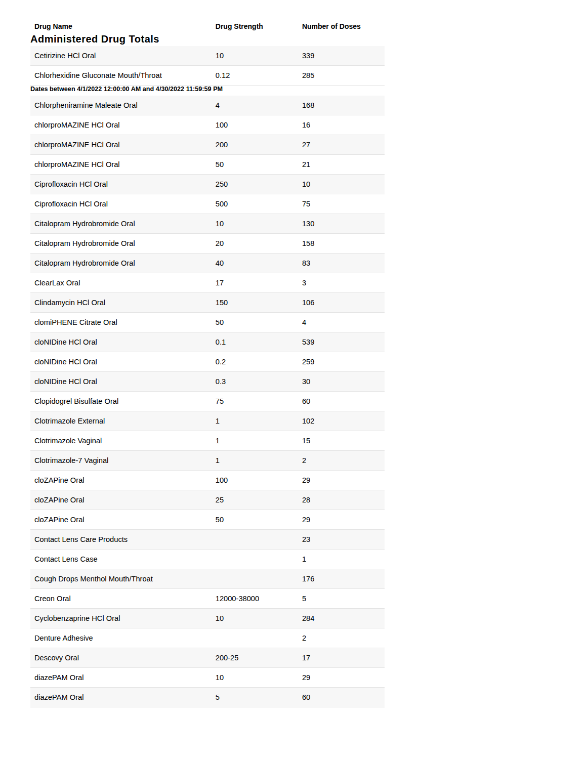| Drug Name | Drug Strength | Number of Doses |
| --- | --- | --- |
Administered Drug Totals
| Cetirizine HCl Oral | 10 | 339 |
| Chlorhexidine Gluconate Mouth/Throat | 0.12 | 285 |
Dates between 4/1/2022 12:00:00 AM and 4/30/2022 11:59:59 PM
| Chlorpheniramine Maleate Oral | 4 | 168 |
| chlorproMAZINE HCl Oral | 100 | 16 |
| chlorproMAZINE HCl Oral | 200 | 27 |
| chlorproMAZINE HCl Oral | 50 | 21 |
| Ciprofloxacin HCl Oral | 250 | 10 |
| Ciprofloxacin HCl Oral | 500 | 75 |
| Citalopram Hydrobromide Oral | 10 | 130 |
| Citalopram Hydrobromide Oral | 20 | 158 |
| Citalopram Hydrobromide Oral | 40 | 83 |
| ClearLax Oral | 17 | 3 |
| Clindamycin HCl Oral | 150 | 106 |
| clomiPHENE Citrate Oral | 50 | 4 |
| cloNIDine HCl Oral | 0.1 | 539 |
| cloNIDine HCl Oral | 0.2 | 259 |
| cloNIDine HCl Oral | 0.3 | 30 |
| Clopidogrel Bisulfate Oral | 75 | 60 |
| Clotrimazole External | 1 | 102 |
| Clotrimazole Vaginal | 1 | 15 |
| Clotrimazole-7 Vaginal | 1 | 2 |
| cloZAPine Oral | 100 | 29 |
| cloZAPine Oral | 25 | 28 |
| cloZAPine Oral | 50 | 29 |
| Contact Lens Care Products | | 23 |
| Contact Lens Case | | 1 |
| Cough Drops Menthol Mouth/Throat | | 176 |
| Creon Oral | 12000-38000 | 5 |
| Cyclobenzaprine HCl Oral | 10 | 284 |
| Denture Adhesive | | 2 |
| Descovy Oral | 200-25 | 17 |
| diazePAM Oral | 10 | 29 |
| diazePAM Oral | 5 | 60 |